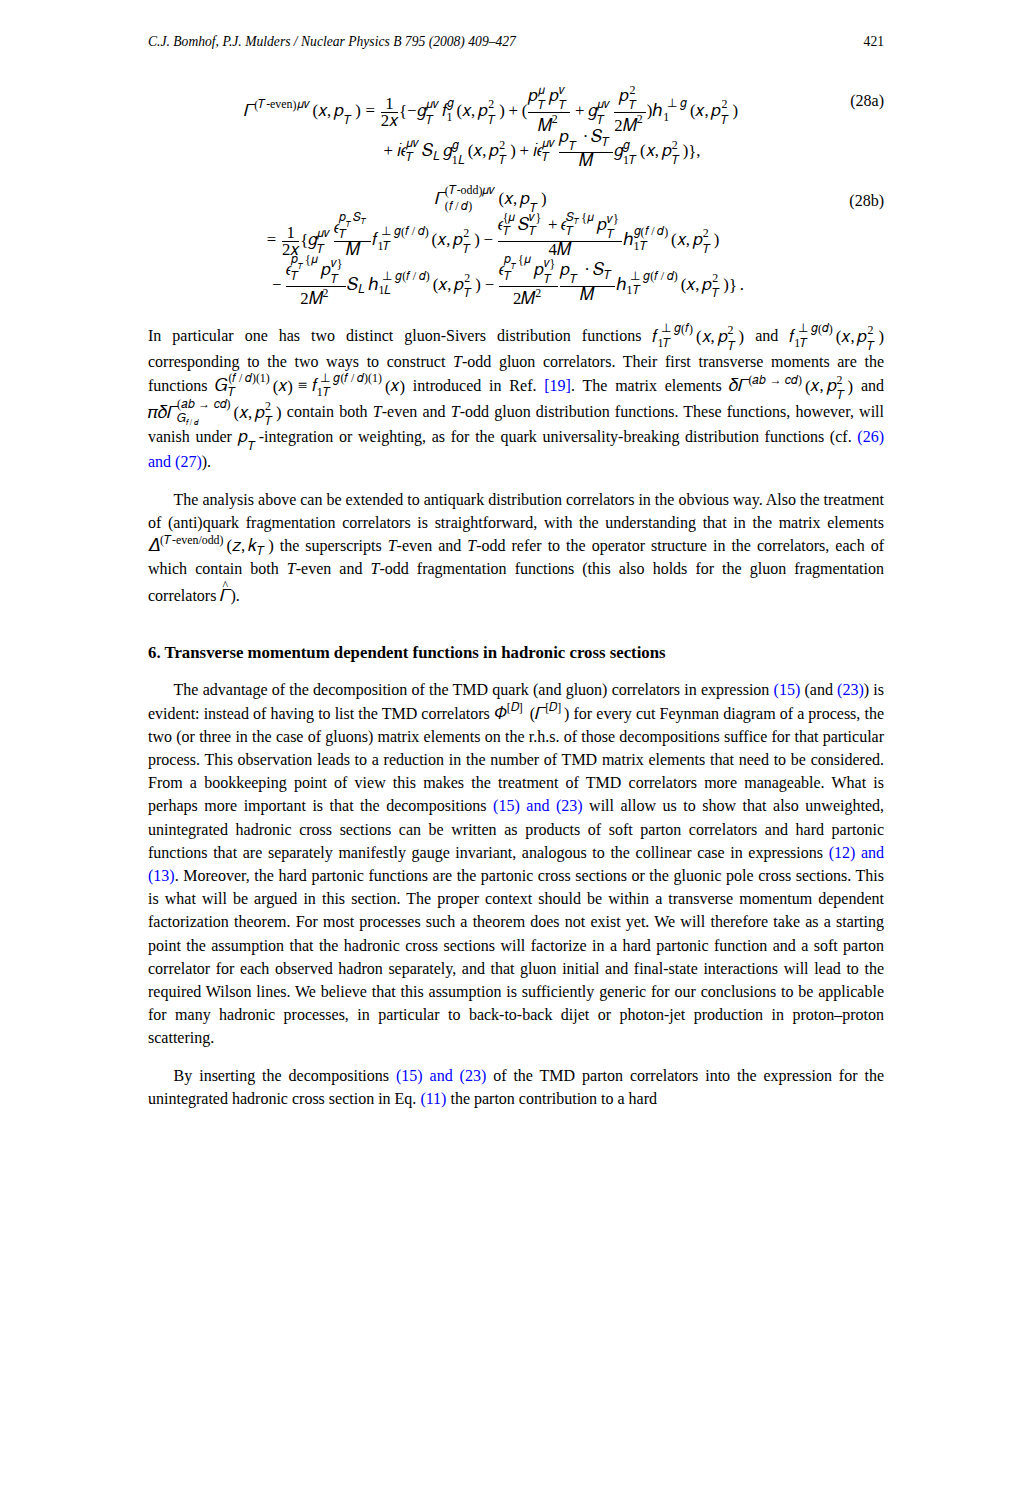C.J. Bomhof, P.J. Mulders / Nuclear Physics B 795 (2008) 409–427 421
Γ(T-even)μν (x,pT) = 12x { −gTμν f1g (x,pT2) + ( pTμpTν M2 + gTμν pT2 2M2 ) h1⊥g (x,pT2) + iϵTμν SL g1Lg (x,pT2) + iϵTμν pT·ST M g1Tg (x,pT2) } ,
(28a)
Γ(f/d)(T-odd)μν (x,pT) = 12x { gTμν ϵTpTST M f1T⊥g(f/d) (x,pT2) − ϵT{μSTν} + ϵTST{μpTν} 4M h1Tg(f/d) (x,pT2) − ϵTpT{μpTν} 2M2 SL h1L⊥g(f/d) (x,pT2) − ϵTpT{μpTν} 2M2 pT·ST M h1T⊥g(f/d) (x,pT2) } .
(28b)
In particular one has two distinct gluon-Sivers distribution functions f1T⊥g(f)(x,pT2) and f1T⊥g(d)(x,pT2) corresponding to the two ways to construct T-odd gluon correlators. Their first transverse moments are the functions GT(f/d)(1)(x)≡f1T⊥g(f/d)(1)(x) introduced in Ref. [19]. The matrix elements δΓ(ab→cd)(x,pT2) and πδΓGf/d(ab→cd)(x,pT2) contain both T-even and T-odd gluon distribution functions. These functions, however, will vanish under pT-integration or weighting, as for the quark universality-breaking distribution functions (cf. (26) and (27)).
The analysis above can be extended to antiquark distribution correlators in the obvious way. Also the treatment of (anti)quark fragmentation correlators is straightforward, with the understanding that in the matrix elements Δ(T-even/odd)(z,kT) the superscripts T-even and T-odd refer to the operator structure in the correlators, each of which contain both T-even and T-odd fragmentation functions (this also holds for the gluon fragmentation correlators Γ^).
6. Transverse momentum dependent functions in hadronic cross sections
The advantage of the decomposition of the TMD quark (and gluon) correlators in expression (15) (and (23)) is evident: instead of having to list the TMD correlators Φ[D] (Γ[D]) for every cut Feynman diagram of a process, the two (or three in the case of gluons) matrix elements on the r.h.s. of those decompositions suffice for that particular process. This observation leads to a reduction in the number of TMD matrix elements that need to be considered. From a bookkeeping point of view this makes the treatment of TMD correlators more manageable. What is perhaps more important is that the decompositions (15) and (23) will allow us to show that also unweighted, unintegrated hadronic cross sections can be written as products of soft parton correlators and hard partonic functions that are separately manifestly gauge invariant, analogous to the collinear case in expressions (12) and (13). Moreover, the hard partonic functions are the partonic cross sections or the gluonic pole cross sections. This is what will be argued in this section. The proper context should be within a transverse momentum dependent factorization theorem. For most processes such a theorem does not exist yet. We will therefore take as a starting point the assumption that the hadronic cross sections will factorize in a hard partonic function and a soft parton correlator for each observed hadron separately, and that gluon initial and final-state interactions will lead to the required Wilson lines. We believe that this assumption is sufficiently generic for our conclusions to be applicable for many hadronic processes, in particular to back-to-back dijet or photon-jet production in proton–proton scattering.
By inserting the decompositions (15) and (23) of the TMD parton correlators into the expression for the unintegrated hadronic cross section in Eq. (11) the parton contribution to a hard